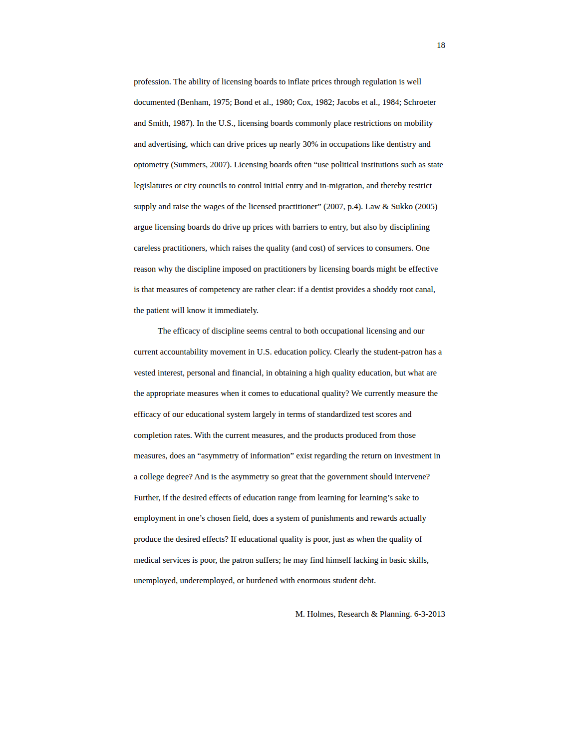18
profession. The ability of licensing boards to inflate prices through regulation is well documented (Benham, 1975; Bond et al., 1980; Cox, 1982; Jacobs et al., 1984; Schroeter and Smith, 1987). In the U.S., licensing boards commonly place restrictions on mobility and advertising, which can drive prices up nearly 30% in occupations like dentistry and optometry (Summers, 2007). Licensing boards often “use political institutions such as state legislatures or city councils to control initial entry and in-migration, and thereby restrict supply and raise the wages of the licensed practitioner” (2007, p.4). Law & Sukko (2005) argue licensing boards do drive up prices with barriers to entry, but also by disciplining careless practitioners, which raises the quality (and cost) of services to consumers. One reason why the discipline imposed on practitioners by licensing boards might be effective is that measures of competency are rather clear: if a dentist provides a shoddy root canal, the patient will know it immediately.
The efficacy of discipline seems central to both occupational licensing and our current accountability movement in U.S. education policy. Clearly the student-patron has a vested interest, personal and financial, in obtaining a high quality education, but what are the appropriate measures when it comes to educational quality? We currently measure the efficacy of our educational system largely in terms of standardized test scores and completion rates. With the current measures, and the products produced from those measures, does an “asymmetry of information” exist regarding the return on investment in a college degree? And is the asymmetry so great that the government should intervene? Further, if the desired effects of education range from learning for learning’s sake to employment in one’s chosen field, does a system of punishments and rewards actually produce the desired effects? If educational quality is poor, just as when the quality of medical services is poor, the patron suffers; he may find himself lacking in basic skills, unemployed, underemployed, or burdened with enormous student debt.
M. Holmes, Research & Planning. 6-3-2013